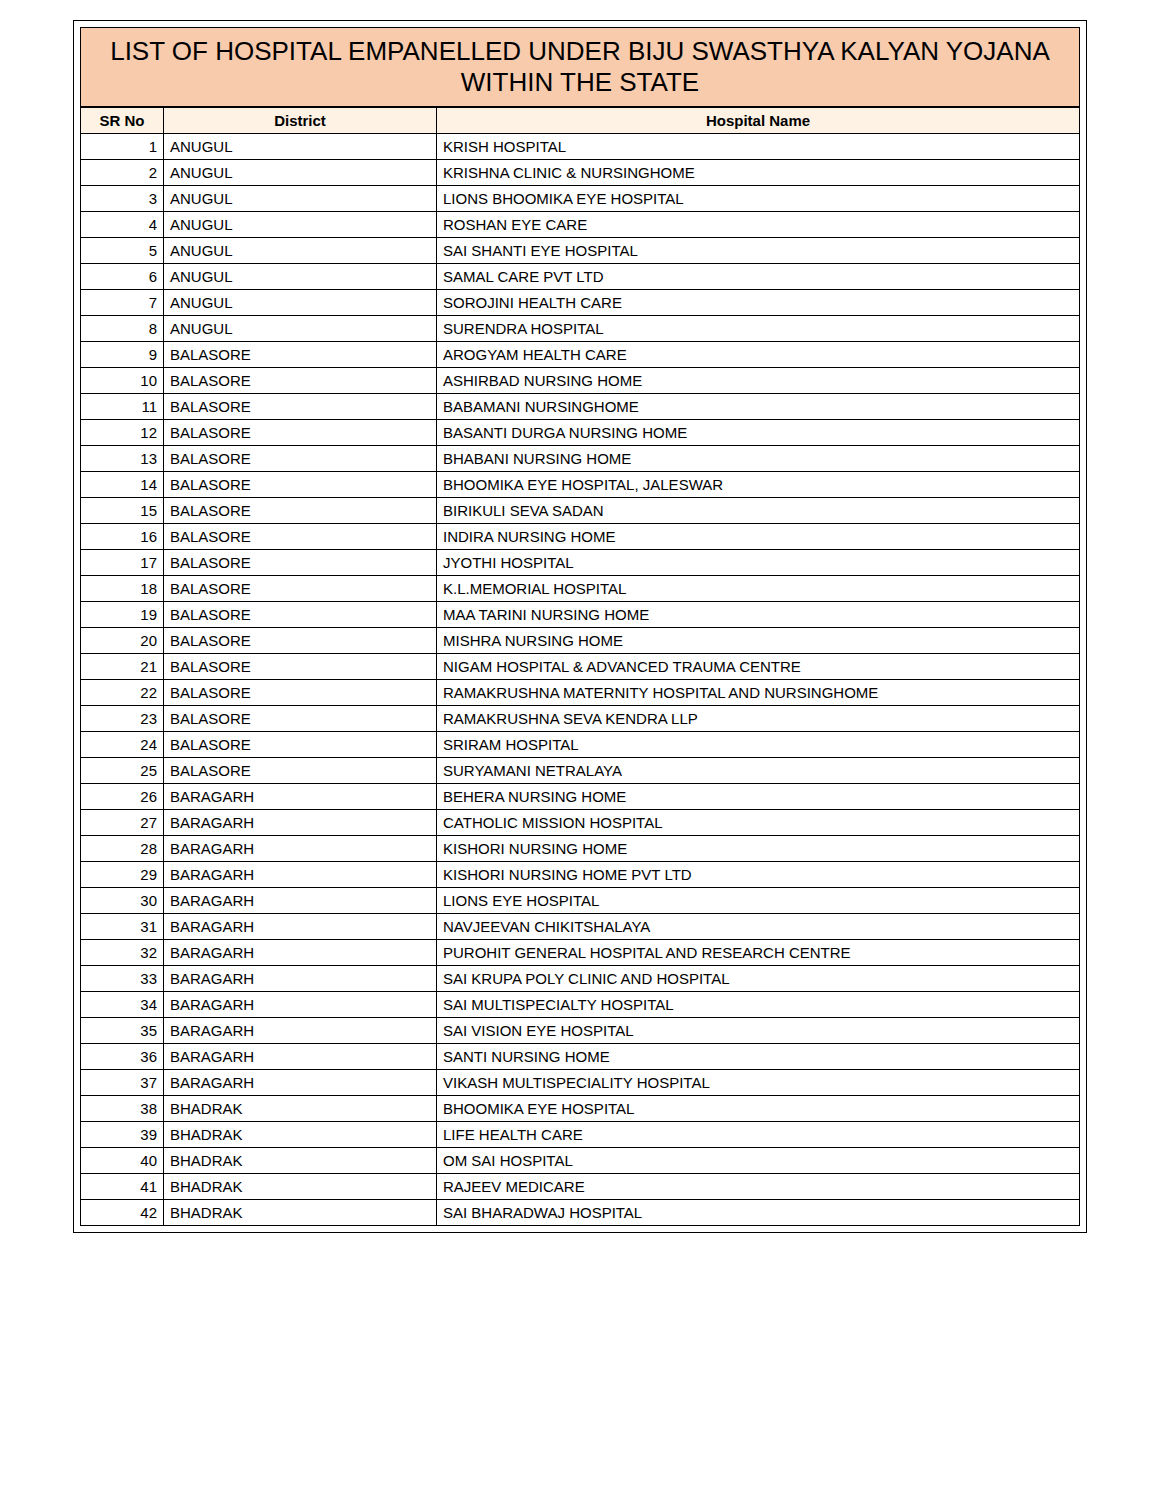LIST OF HOSPITAL EMPANELLED UNDER BIJU SWASTHYA KALYAN YOJANA WITHIN THE STATE
| SR No | District | Hospital Name |
| --- | --- | --- |
| 1 | ANUGUL | KRISH HOSPITAL |
| 2 | ANUGUL | KRISHNA CLINIC & NURSINGHOME |
| 3 | ANUGUL | LIONS BHOOMIKA EYE HOSPITAL |
| 4 | ANUGUL | ROSHAN EYE CARE |
| 5 | ANUGUL | SAI SHANTI EYE HOSPITAL |
| 6 | ANUGUL | SAMAL CARE PVT LTD |
| 7 | ANUGUL | SOROJINI HEALTH CARE |
| 8 | ANUGUL | SURENDRA HOSPITAL |
| 9 | BALASORE | AROGYAM HEALTH CARE |
| 10 | BALASORE | ASHIRBAD NURSING HOME |
| 11 | BALASORE | BABAMANI NURSINGHOME |
| 12 | BALASORE | BASANTI DURGA NURSING HOME |
| 13 | BALASORE | BHABANI NURSING HOME |
| 14 | BALASORE | BHOOMIKA EYE HOSPITAL, JALESWAR |
| 15 | BALASORE | BIRIKULI SEVA SADAN |
| 16 | BALASORE | INDIRA NURSING HOME |
| 17 | BALASORE | JYOTHI HOSPITAL |
| 18 | BALASORE | K.L.MEMORIAL HOSPITAL |
| 19 | BALASORE | MAA TARINI NURSING HOME |
| 20 | BALASORE | MISHRA NURSING HOME |
| 21 | BALASORE | NIGAM HOSPITAL & ADVANCED TRAUMA CENTRE |
| 22 | BALASORE | RAMAKRUSHNA MATERNITY HOSPITAL AND NURSINGHOME |
| 23 | BALASORE | RAMAKRUSHNA SEVA KENDRA LLP |
| 24 | BALASORE | SRIRAM HOSPITAL |
| 25 | BALASORE | SURYAMANI NETRALAYA |
| 26 | BARAGARH | BEHERA NURSING HOME |
| 27 | BARAGARH | CATHOLIC MISSION HOSPITAL |
| 28 | BARAGARH | KISHORI NURSING HOME |
| 29 | BARAGARH | KISHORI NURSING HOME PVT LTD |
| 30 | BARAGARH | LIONS EYE HOSPITAL |
| 31 | BARAGARH | NAVJEEVAN CHIKITSHALAYA |
| 32 | BARAGARH | PUROHIT GENERAL HOSPITAL AND RESEARCH CENTRE |
| 33 | BARAGARH | SAI KRUPA POLY CLINIC AND HOSPITAL |
| 34 | BARAGARH | SAI MULTISPECIALTY HOSPITAL |
| 35 | BARAGARH | SAI VISION EYE HOSPITAL |
| 36 | BARAGARH | SANTI NURSING HOME |
| 37 | BARAGARH | VIKASH MULTISPECIALITY HOSPITAL |
| 38 | BHADRAK | BHOOMIKA EYE HOSPITAL |
| 39 | BHADRAK | LIFE HEALTH CARE |
| 40 | BHADRAK | OM SAI HOSPITAL |
| 41 | BHADRAK | RAJEEV MEDICARE |
| 42 | BHADRAK | SAI BHARADWAJ HOSPITAL |